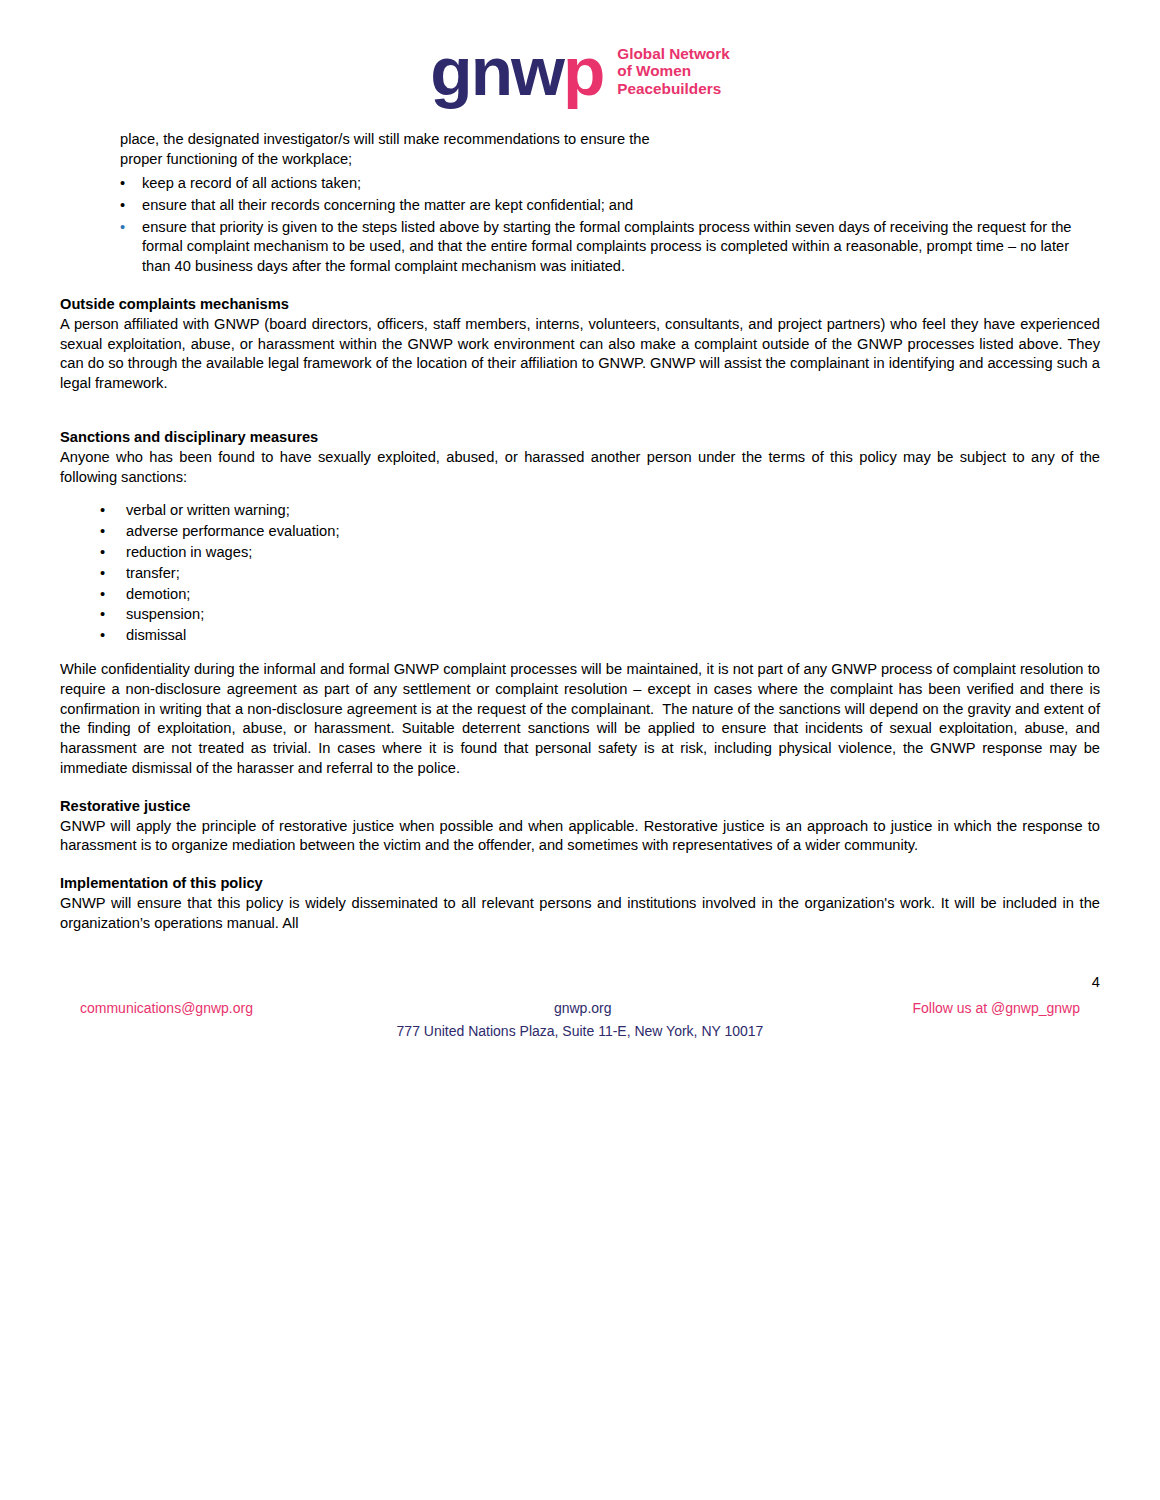gnwp
Global Network
of Women
Peacebuilders
place, the designated investigator/s will still make recommendations to ensure the
proper functioning of the workplace;
keep a record of all actions taken;
ensure that all their records concerning the matter are kept confidential; and
ensure that priority is given to the steps listed above by starting the formal complaints process within seven days of receiving the request for the formal complaint mechanism to be used, and that the entire formal complaints process is completed within a reasonable, prompt time – no later than 40 business days after the formal complaint mechanism was initiated.
Outside complaints mechanisms
A person affiliated with GNWP (board directors, officers, staff members, interns, volunteers, consultants, and project partners) who feel they have experienced sexual exploitation, abuse, or harassment within the GNWP work environment can also make a complaint outside of the GNWP processes listed above. They can do so through the available legal framework of the location of their affiliation to GNWP. GNWP will assist the complainant in identifying and accessing such a legal framework.
Sanctions and disciplinary measures
Anyone who has been found to have sexually exploited, abused, or harassed another person under the terms of this policy may be subject to any of the following sanctions:
verbal or written warning;
adverse performance evaluation;
reduction in wages;
transfer;
demotion;
suspension;
dismissal
While confidentiality during the informal and formal GNWP complaint processes will be maintained, it is not part of any GNWP process of complaint resolution to require a non-disclosure agreement as part of any settlement or complaint resolution – except in cases where the complaint has been verified and there is confirmation in writing that a non-disclosure agreement is at the request of the complainant. The nature of the sanctions will depend on the gravity and extent of the finding of exploitation, abuse, or harassment. Suitable deterrent sanctions will be applied to ensure that incidents of sexual exploitation, abuse, and harassment are not treated as trivial. In cases where it is found that personal safety is at risk, including physical violence, the GNWP response may be immediate dismissal of the harasser and referral to the police.
Restorative justice
GNWP will apply the principle of restorative justice when possible and when applicable. Restorative justice is an approach to justice in which the response to harassment is to organize mediation between the victim and the offender, and sometimes with representatives of a wider community.
Implementation of this policy
GNWP will ensure that this policy is widely disseminated to all relevant persons and institutions involved in the organization's work. It will be included in the organization’s operations manual. All
4
communications@gnwp.org gnwp.org Follow us at @gnwp_gnwp
777 United Nations Plaza, Suite 11-E, New York, NY 10017